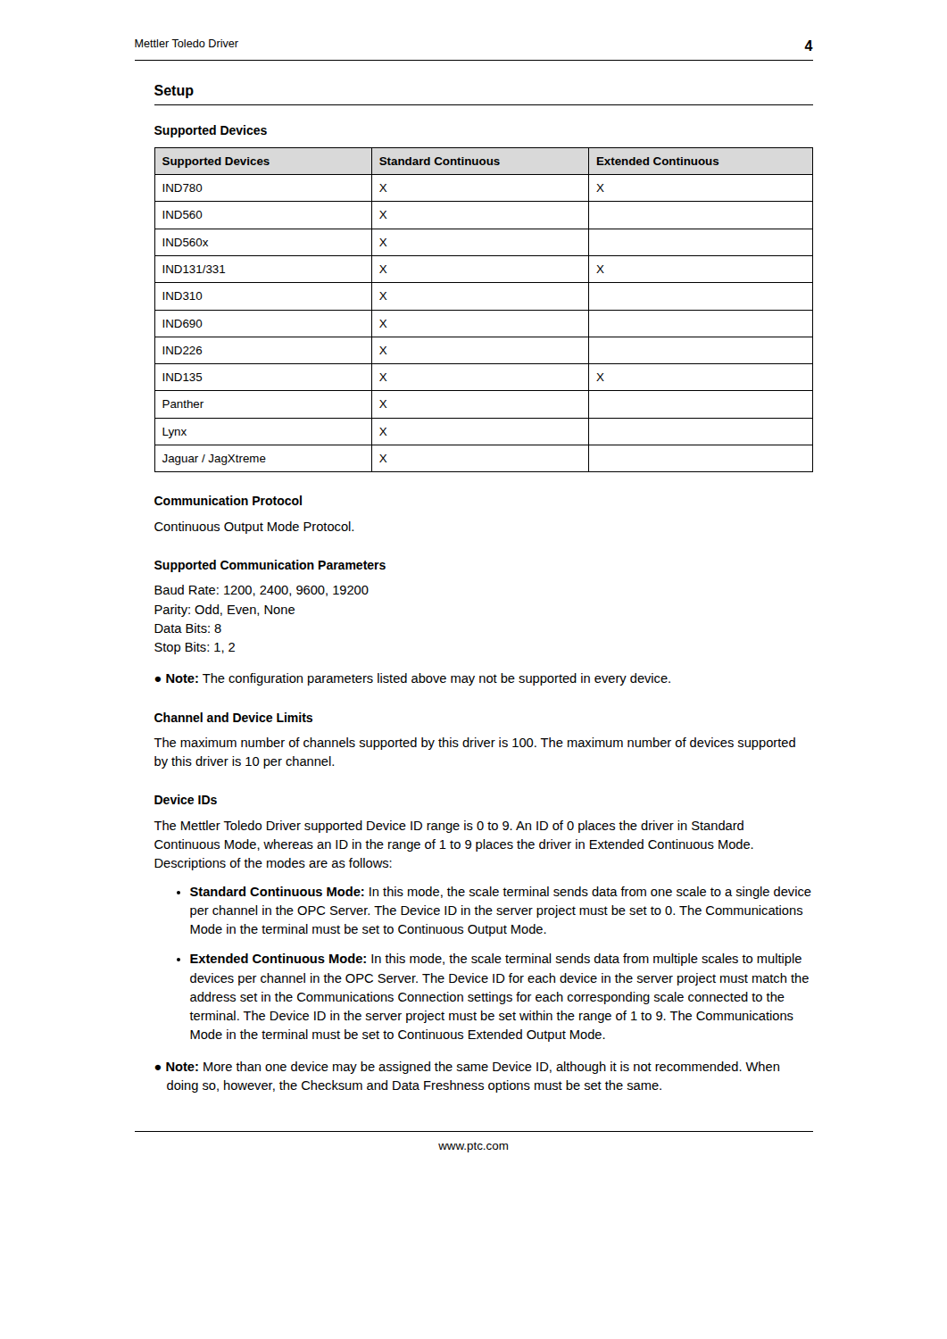Mettler Toledo Driver 4
Setup
Supported Devices
| Supported Devices | Standard Continuous | Extended Continuous |
| --- | --- | --- |
| IND780 | X | X |
| IND560 | X | |
| IND560x | X | |
| IND131/331 | X | X |
| IND310 | X | |
| IND690 | X | |
| IND226 | X | |
| IND135 | X | X |
| Panther | X | |
| Lynx | X | |
| Jaguar / JagXtreme | X | |
Communication Protocol
Continuous Output Mode Protocol.
Supported Communication Parameters
Baud Rate: 1200, 2400, 9600, 19200
Parity: Odd, Even, None
Data Bits: 8
Stop Bits: 1, 2
● Note: The configuration parameters listed above may not be supported in every device.
Channel and Device Limits
The maximum number of channels supported by this driver is 100. The maximum number of devices supported by this driver is 10 per channel.
Device IDs
The Mettler Toledo Driver supported Device ID range is 0 to 9. An ID of 0 places the driver in Standard Continuous Mode, whereas an ID in the range of 1 to 9 places the driver in Extended Continuous Mode. Descriptions of the modes are as follows:
Standard Continuous Mode: In this mode, the scale terminal sends data from one scale to a single device per channel in the OPC Server. The Device ID in the server project must be set to 0. The Communications Mode in the terminal must be set to Continuous Output Mode.
Extended Continuous Mode: In this mode, the scale terminal sends data from multiple scales to multiple devices per channel in the OPC Server. The Device ID for each device in the server project must match the address set in the Communications Connection settings for each corresponding scale connected to the terminal. The Device ID in the server project must be set within the range of 1 to 9. The Communications Mode in the terminal must be set to Continuous Extended Output Mode.
● Note: More than one device may be assigned the same Device ID, although it is not recommended. When doing so, however, the Checksum and Data Freshness options must be set the same.
www.ptc.com